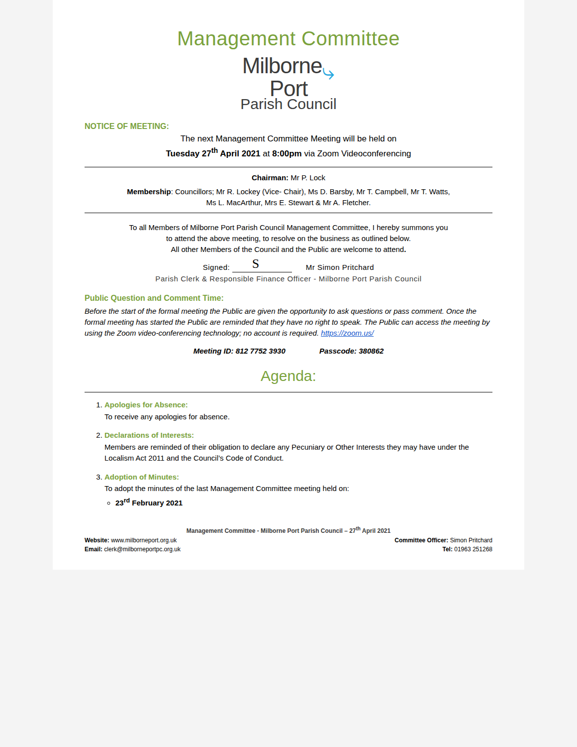Management Committee
Milborne⤷ Port Parish Council
NOTICE OF MEETING:
The next Management Committee Meeting will be held on
Tuesday 27th April 2021 at 8:00pm via Zoom Videoconferencing
Chairman: Mr P. Lock
Membership: Councillors; Mr R. Lockey (Vice- Chair), Ms D. Barsby, Mr T. Campbell, Mr T. Watts,
Ms L. MacArthur, Mrs E. Stewart & Mr A. Fletcher.
To all Members of Milborne Port Parish Council Management Committee, I hereby summons you
to attend the above meeting, to resolve on the business as outlined below.
All other Members of the Council and the Public are welcome to attend.
Signed: S Mr Simon Pritchard
Parish Clerk & Responsible Finance Officer - Milborne Port Parish Council
Public Question and Comment Time:
Before the start of the formal meeting the Public are given the opportunity to ask questions or pass comment. Once the formal meeting has started the Public are reminded that they have no right to speak. The Public can access the meeting by using the Zoom video-conferencing technology; no account is required. https://zoom.us/
Meeting ID: 812 7752 3930 Passcode: 380862
Agenda:
Apologies for Absence:
To receive any apologies for absence.
Declarations of Interests:
Members are reminded of their obligation to declare any Pecuniary or Other Interests they may have under the Localism Act 2011 and the Council’s Code of Conduct.
Adoption of Minutes:
To adopt the minutes of the last Management Committee meeting held on:
23rd February 2021
Management Committee - Milborne Port Parish Council – 27th April 2021
| Website: www.milborneport.org.uk | Committee Officer: Simon Pritchard |
| Email: clerk@milborneportpc.org.uk | Tel: 01963 251268 |